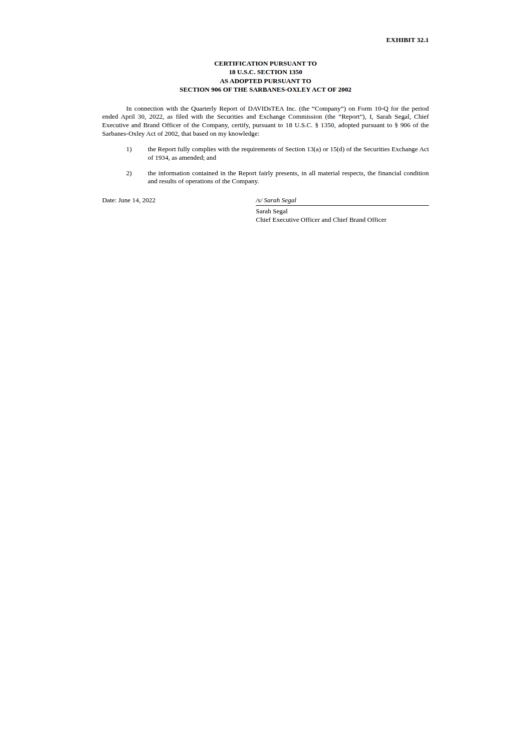EXHIBIT 32.1
CERTIFICATION PURSUANT TO
18 U.S.C. SECTION 1350
AS ADOPTED PURSUANT TO
SECTION 906 OF THE SARBANES-OXLEY ACT OF 2002
In connection with the Quarterly Report of DAVIDsTEA Inc. (the “Company”) on Form 10-Q for the period ended April 30, 2022, as filed with the Securities and Exchange Commission (the “Report”), I, Sarah Segal, Chief Executive and Brand Officer of the Company, certify, pursuant to 18 U.S.C. § 1350, adopted pursuant to § 906 of the Sarbanes-Oxley Act of 2002, that based on my knowledge:
the Report fully complies with the requirements of Section 13(a) or 15(d) of the Securities Exchange Act of 1934, as amended; and
the information contained in the Report fairly presents, in all material respects, the financial condition and results of operations of the Company.
| Date: June 14, 2022 | /s/ Sarah Segal Sarah Segal Chief Executive Officer and Chief Brand Officer |